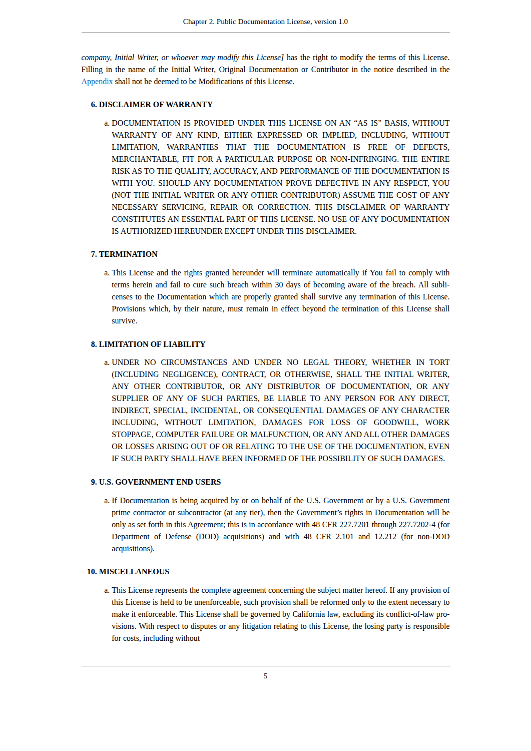Chapter 2. Public Documentation License, version 1.0
company, Initial Writer, or whoever may modify this License] has the right to modify the terms of this License. Filling in the name of the Initial Writer, Original Documentation or Contributor in the notice described in the Appendix shall not be deemed to be Modifications of this License.
DISCLAIMER OF WARRANTY
DOCUMENTATION IS PROVIDED UNDER THIS LICENSE ON AN “AS IS” BASIS, WITHOUT WARRANTY OF ANY KIND, EITHER EXPRESSED OR IMPLIED, INCLUDING, WITHOUT LIMITATION, WARRANTIES THAT THE DOCUMENTATION IS FREE OF DEFECTS, MERCHANTABLE, FIT FOR A PARTICULAR PURPOSE OR NON-INFRINGING. THE ENTIRE RISK AS TO THE QUALITY, ACCURACY, AND PERFORMANCE OF THE DOCUMENTATION IS WITH YOU. SHOULD ANY DOCUMENTATION PROVE DEFECTIVE IN ANY RESPECT, YOU (NOT THE INITIAL WRITER OR ANY OTHER CONTRIBUTOR) ASSUME THE COST OF ANY NECESSARY SERVICING, REPAIR OR CORRECTION. THIS DISCLAIMER OF WARRANTY CONSTITUTES AN ESSENTIAL PART OF THIS LICENSE. NO USE OF ANY DOCUMENTATION IS AUTHORIZED HEREUNDER EXCEPT UNDER THIS DISCLAIMER.
TERMINATION
This License and the rights granted hereunder will terminate automatically if You fail to comply with terms herein and fail to cure such breach within 30 days of becoming aware of the breach. All sublicenses to the Documentation which are properly granted shall survive any termination of this License. Provisions which, by their nature, must remain in effect beyond the termination of this License shall survive.
LIMITATION OF LIABILITY
UNDER NO CIRCUMSTANCES AND UNDER NO LEGAL THEORY, WHETHER IN TORT (INCLUDING NEGLIGENCE), CONTRACT, OR OTHERWISE, SHALL THE INITIAL WRITER, ANY OTHER CONTRIBUTOR, OR ANY DISTRIBUTOR OF DOCUMENTATION, OR ANY SUPPLIER OF ANY OF SUCH PARTIES, BE LIABLE TO ANY PERSON FOR ANY DIRECT, INDIRECT, SPECIAL, INCIDENTAL, OR CONSEQUENTIAL DAMAGES OF ANY CHARACTER INCLUDING, WITHOUT LIMITATION, DAMAGES FOR LOSS OF GOODWILL, WORK STOPPAGE, COMPUTER FAILURE OR MALFUNCTION, OR ANY AND ALL OTHER DAMAGES OR LOSSES ARISING OUT OF OR RELATING TO THE USE OF THE DOCUMENTATION, EVEN IF SUCH PARTY SHALL HAVE BEEN INFORMED OF THE POSSIBILITY OF SUCH DAMAGES.
U.S. GOVERNMENT END USERS
If Documentation is being acquired by or on behalf of the U.S. Government or by a U.S. Government prime contractor or subcontractor (at any tier), then the Government’s rights in Documentation will be only as set forth in this Agreement; this is in accordance with 48 CFR 227.7201 through 227.7202-4 (for Department of Defense (DOD) acquisitions) and with 48 CFR 2.101 and 12.212 (for non-DOD acquisitions).
MISCELLANEOUS
This License represents the complete agreement concerning the subject matter hereof. If any provision of this License is held to be unenforceable, such provision shall be reformed only to the extent necessary to make it enforceable. This License shall be governed by California law, excluding its conflict-of-law provisions. With respect to disputes or any litigation relating to this License, the losing party is responsible for costs, including without
5